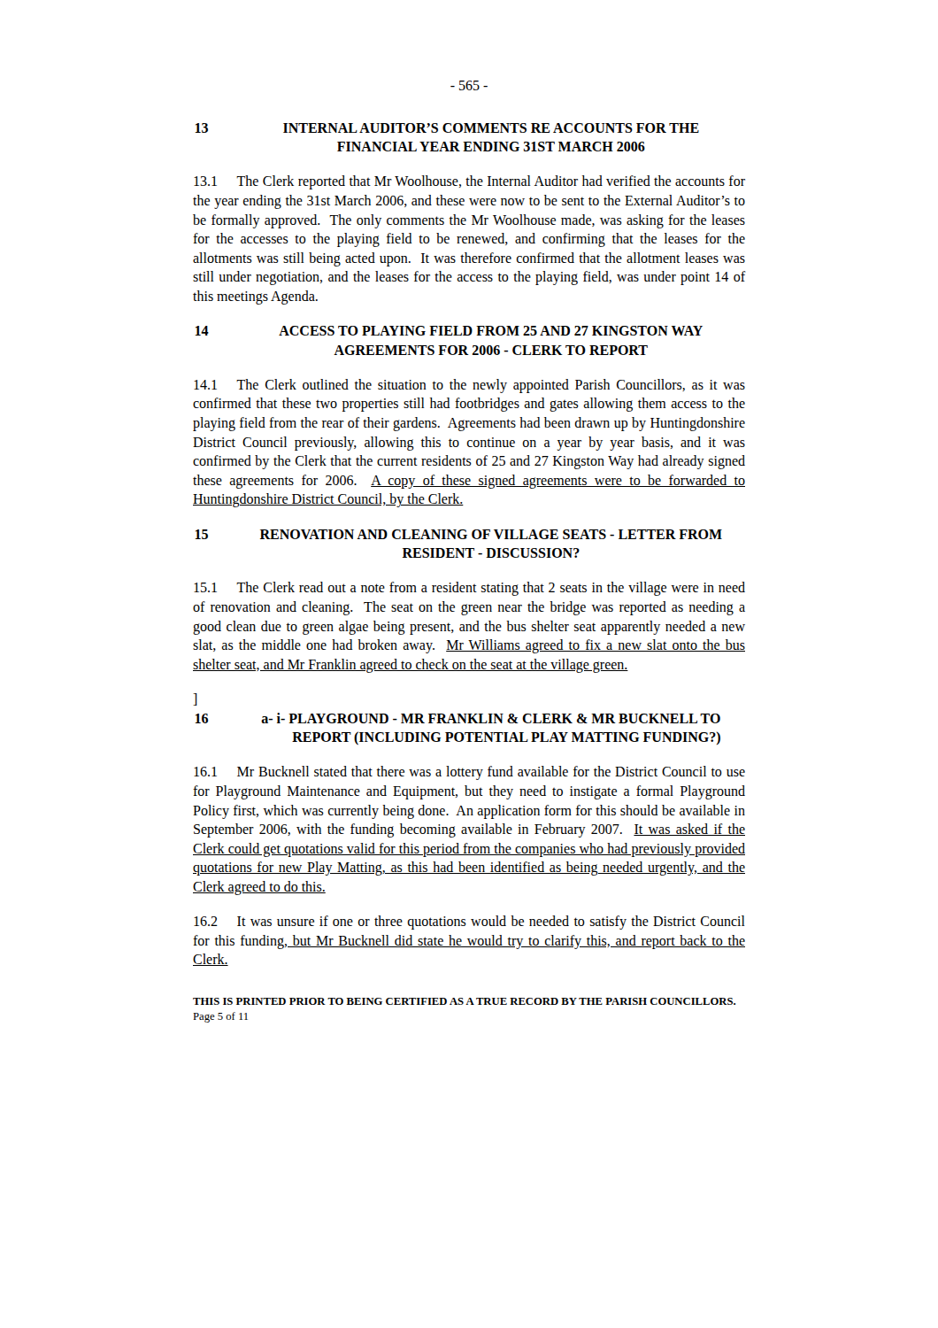- 565 -
13 INTERNAL AUDITOR’S COMMENTS RE ACCOUNTS FOR THE FINANCIAL YEAR ENDING 31ST MARCH 2006
13.1 The Clerk reported that Mr Woolhouse, the Internal Auditor had verified the accounts for the year ending the 31st March 2006, and these were now to be sent to the External Auditor’s to be formally approved. The only comments the Mr Woolhouse made, was asking for the leases for the accesses to the playing field to be renewed, and confirming that the leases for the allotments was still being acted upon. It was therefore confirmed that the allotment leases was still under negotiation, and the leases for the access to the playing field, was under point 14 of this meetings Agenda.
14 ACCESS TO PLAYING FIELD FROM 25 AND 27 KINGSTON WAY AGREEMENTS FOR 2006 - CLERK TO REPORT
14.1 The Clerk outlined the situation to the newly appointed Parish Councillors, as it was confirmed that these two properties still had footbridges and gates allowing them access to the playing field from the rear of their gardens. Agreements had been drawn up by Huntingdonshire District Council previously, allowing this to continue on a year by year basis, and it was confirmed by the Clerk that the current residents of 25 and 27 Kingston Way had already signed these agreements for 2006. A copy of these signed agreements were to be forwarded to Huntingdonshire District Council, by the Clerk.
15 RENOVATION AND CLEANING OF VILLAGE SEATS - LETTER FROM RESIDENT - DISCUSSION?
15.1 The Clerk read out a note from a resident stating that 2 seats in the village were in need of renovation and cleaning. The seat on the green near the bridge was reported as needing a good clean due to green algae being present, and the bus shelter seat apparently needed a new slat, as the middle one had broken away. Mr Williams agreed to fix a new slat onto the bus shelter seat, and Mr Franklin agreed to check on the seat at the village green.
]
16 a- i- PLAYGROUND - MR FRANKLIN & CLERK & MR BUCKNELL TO REPORT (INCLUDING POTENTIAL PLAY MATTING FUNDING?)
16.1 Mr Bucknell stated that there was a lottery fund available for the District Council to use for Playground Maintenance and Equipment, but they need to instigate a formal Playground Policy first, which was currently being done. An application form for this should be available in September 2006, with the funding becoming available in February 2007. It was asked if the Clerk could get quotations valid for this period from the companies who had previously provided quotations for new Play Matting, as this had been identified as being needed urgently, and the Clerk agreed to do this.
16.2 It was unsure if one or three quotations would be needed to satisfy the District Council for this funding, but Mr Bucknell did state he would try to clarify this, and report back to the Clerk.
THIS IS PRINTED PRIOR TO BEING CERTIFIED AS A TRUE RECORD BY THE PARISH COUNCILLORS. Page 5 of 11